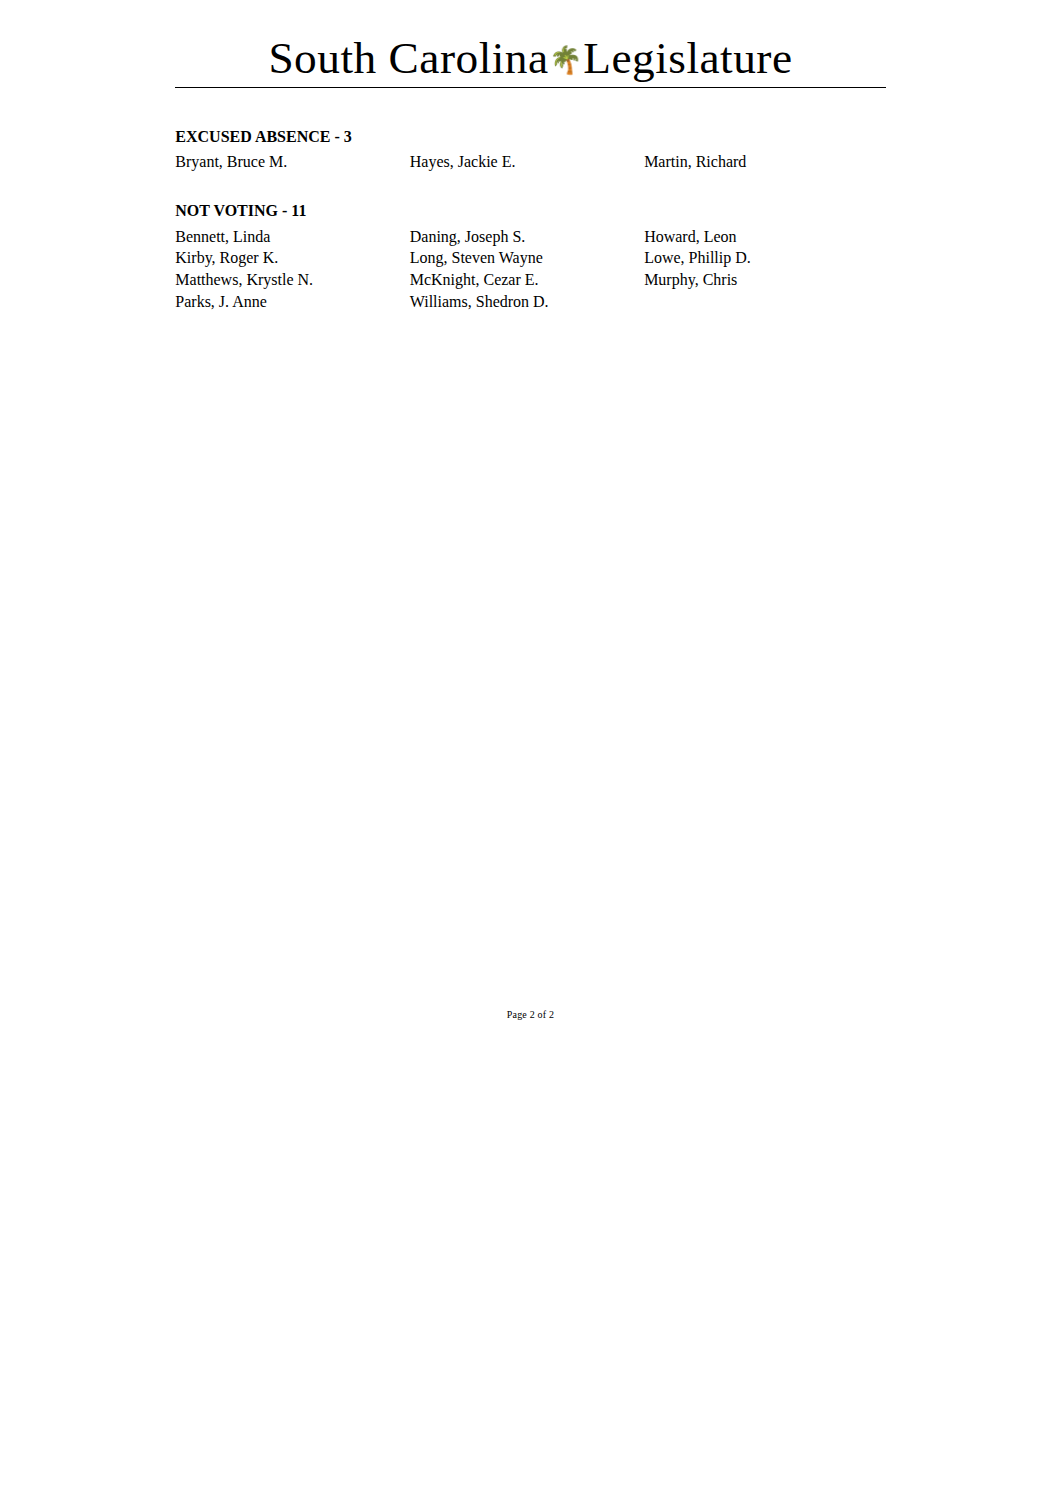South Carolina🌴Legislature
EXCUSED ABSENCE - 3
| Bryant, Bruce M. | Hayes, Jackie E. | Martin, Richard |
NOT VOTING - 11
| Bennett, Linda | Daning, Joseph S. | Howard, Leon |
| Kirby, Roger K. | Long, Steven Wayne | Lowe, Phillip D. |
| Matthews, Krystle N. | McKnight, Cezar E. | Murphy, Chris |
| Parks, J. Anne | Williams, Shedron D. | |
Page 2 of 2